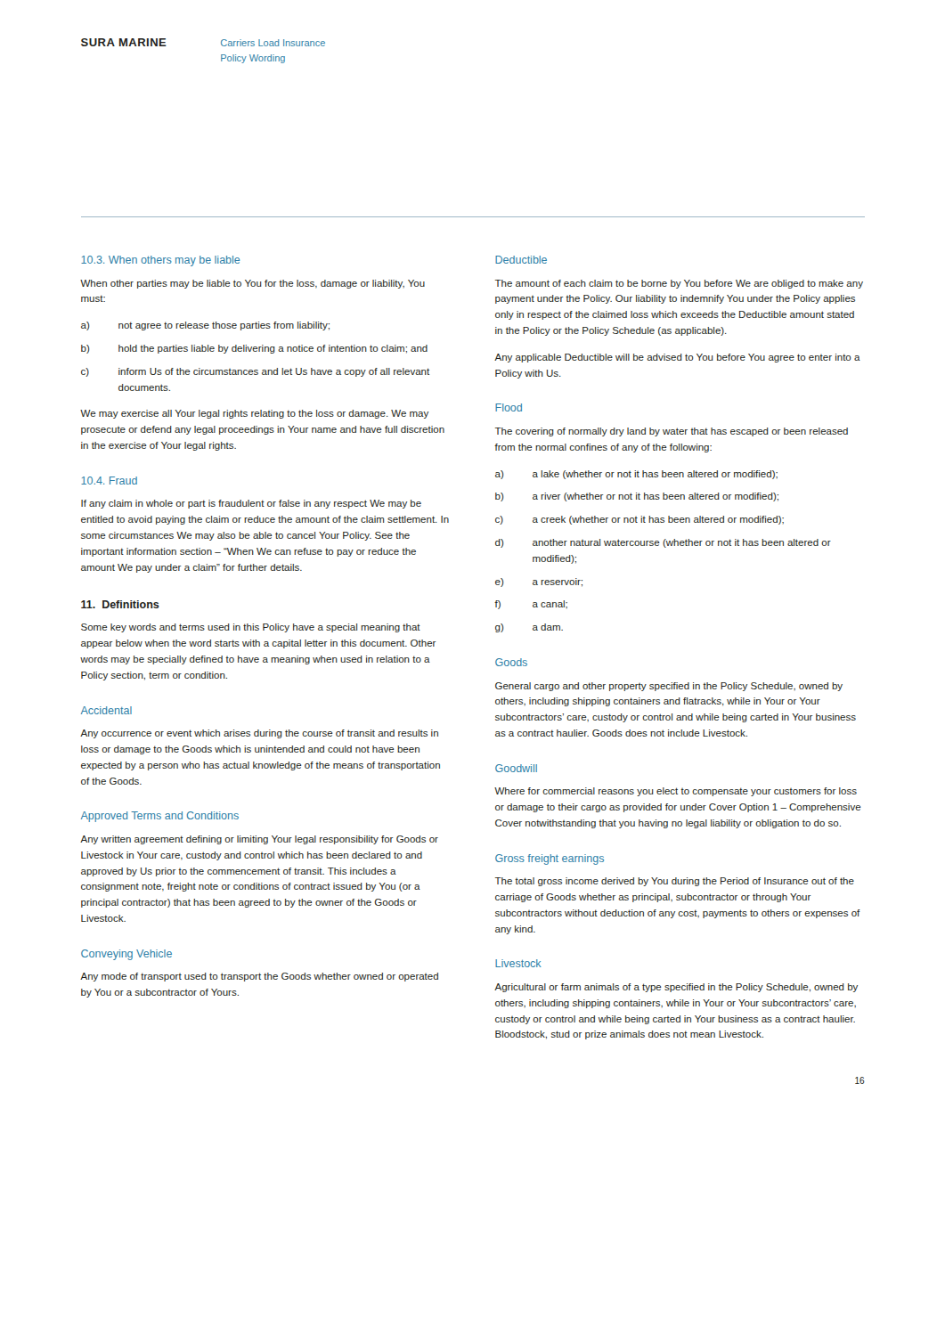SURA MARINE
Carriers Load Insurance
Policy Wording
10.3. When others may be liable
When other parties may be liable to You for the loss, damage or liability, You must:
a) not agree to release those parties from liability;
b) hold the parties liable by delivering a notice of intention to claim; and
c) inform Us of the circumstances and let Us have a copy of all relevant documents.
We may exercise all Your legal rights relating to the loss or damage. We may prosecute or defend any legal proceedings in Your name and have full discretion in the exercise of Your legal rights.
10.4. Fraud
If any claim in whole or part is fraudulent or false in any respect We may be entitled to avoid paying the claim or reduce the amount of the claim settlement. In some circumstances We may also be able to cancel Your Policy. See the important information section – “When We can refuse to pay or reduce the amount We pay under a claim” for further details.
11. Definitions
Some key words and terms used in this Policy have a special meaning that appear below when the word starts with a capital letter in this document. Other words may be specially defined to have a meaning when used in relation to a Policy section, term or condition.
Accidental
Any occurrence or event which arises during the course of transit and results in loss or damage to the Goods which is unintended and could not have been expected by a person who has actual knowledge of the means of transportation of the Goods.
Approved Terms and Conditions
Any written agreement defining or limiting Your legal responsibility for Goods or Livestock in Your care, custody and control which has been declared to and approved by Us prior to the commencement of transit. This includes a consignment note, freight note or conditions of contract issued by You (or a principal contractor) that has been agreed to by the owner of the Goods or Livestock.
Conveying Vehicle
Any mode of transport used to transport the Goods whether owned or operated by You or a subcontractor of Yours.
Deductible
The amount of each claim to be borne by You before We are obliged to make any payment under the Policy. Our liability to indemnify You under the Policy applies only in respect of the claimed loss which exceeds the Deductible amount stated in the Policy or the Policy Schedule (as applicable).
Any applicable Deductible will be advised to You before You agree to enter into a Policy with Us.
Flood
The covering of normally dry land by water that has escaped or been released from the normal confines of any of the following:
a) a lake (whether or not it has been altered or modified);
b) a river (whether or not it has been altered or modified);
c) a creek (whether or not it has been altered or modified);
d) another natural watercourse (whether or not it has been altered or modified);
e) a reservoir;
f) a canal;
g) a dam.
Goods
General cargo and other property specified in the Policy Schedule, owned by others, including shipping containers and flatracks, while in Your or Your subcontractors’ care, custody or control and while being carted in Your business as a contract haulier. Goods does not include Livestock.
Goodwill
Where for commercial reasons you elect to compensate your customers for loss or damage to their cargo as provided for under Cover Option 1 – Comprehensive Cover notwithstanding that you having no legal liability or obligation to do so.
Gross freight earnings
The total gross income derived by You during the Period of Insurance out of the carriage of Goods whether as principal, subcontractor or through Your subcontractors without deduction of any cost, payments to others or expenses of any kind.
Livestock
Agricultural or farm animals of a type specified in the Policy Schedule, owned by others, including shipping containers, while in Your or Your subcontractors’ care, custody or control and while being carted in Your business as a contract haulier. Bloodstock, stud or prize animals does not mean Livestock.
16